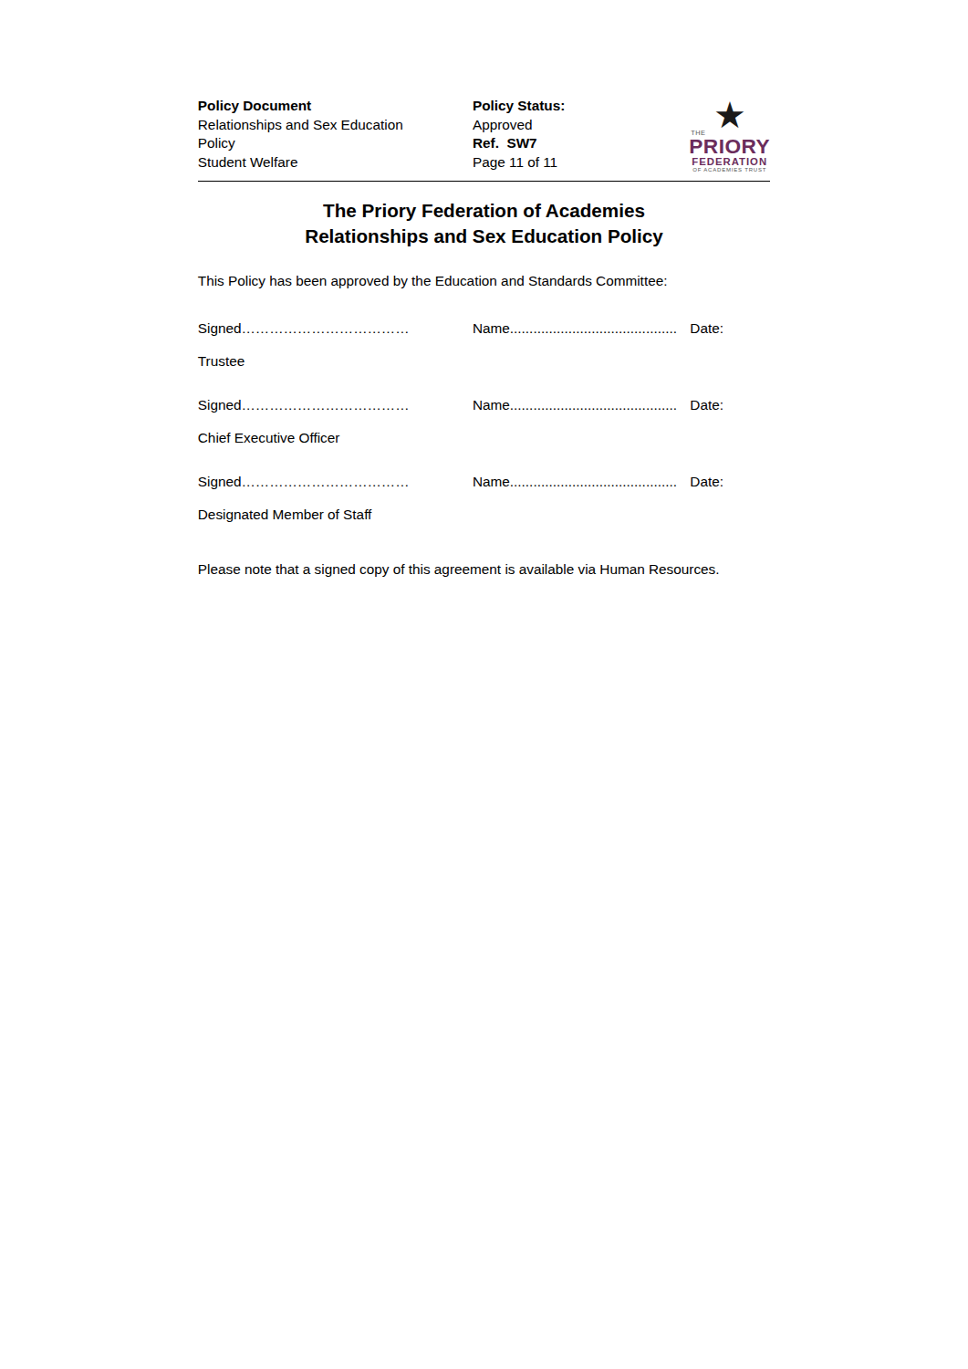Policy Document
Relationships and Sex Education
Policy
Student Welfare
Policy Status:
Approved
Ref. SW7
Page 11 of 11
★ THE PRIORY FEDERATION OF ACADEMIES TRUST
The Priory Federation of Academies
Relationships and Sex Education Policy
This Policy has been approved by the Education and Standards Committee:
Signed……………………………… Name........................................... Date:
Trustee
Signed……………………………… Name........................................... Date:
Chief Executive Officer
Signed……………………………… Name........................................... Date:
Designated Member of Staff
Please note that a signed copy of this agreement is available via Human Resources.